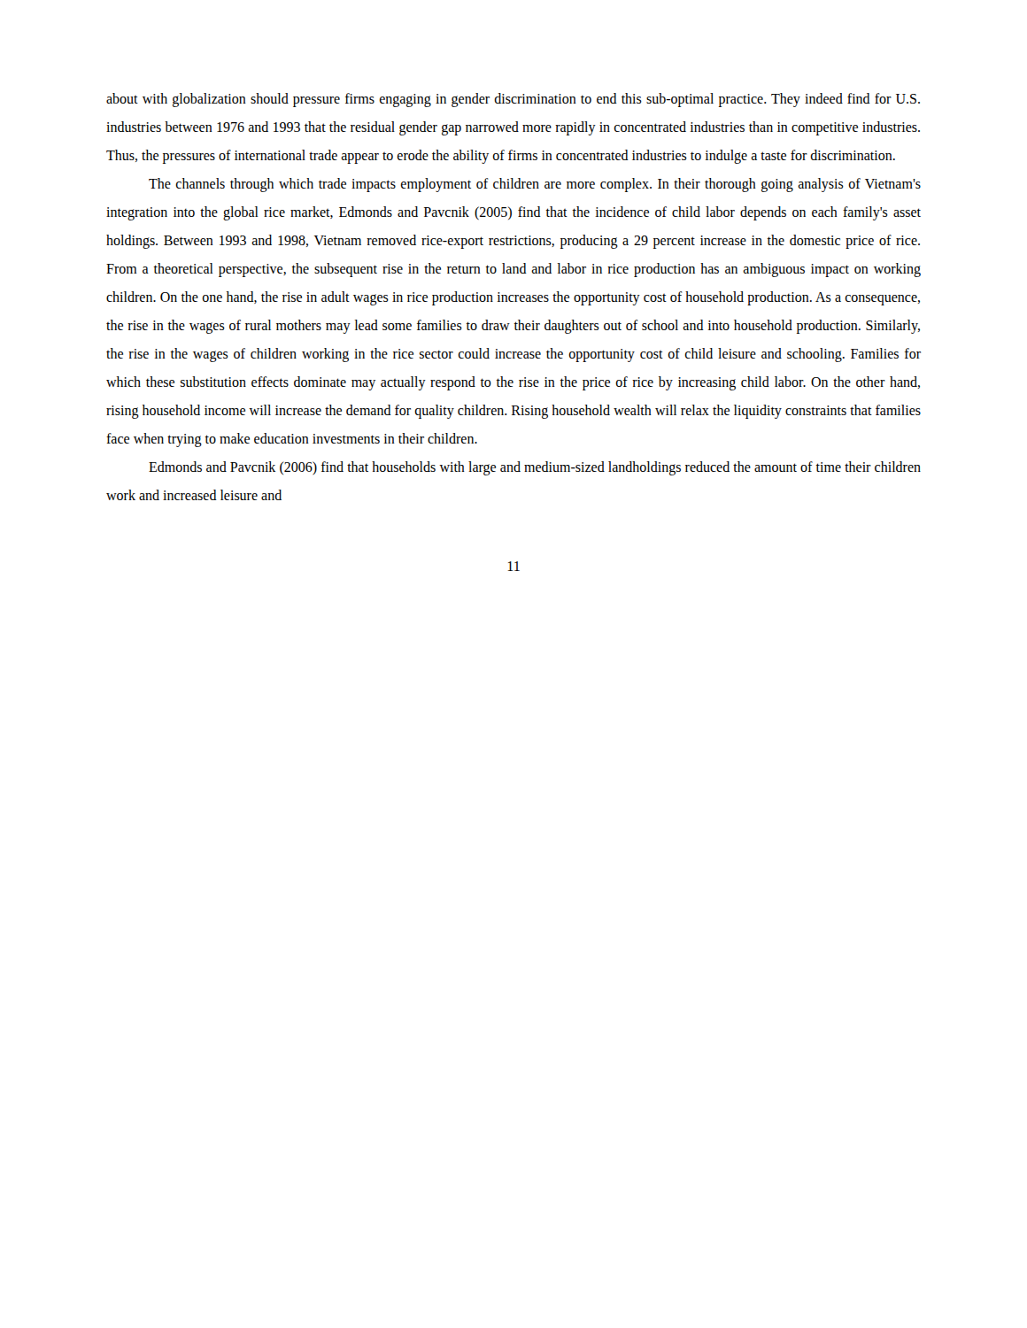about with globalization should pressure firms engaging in gender discrimination to end this sub-optimal practice. They indeed find for U.S. industries between 1976 and 1993 that the residual gender gap narrowed more rapidly in concentrated industries than in competitive industries. Thus, the pressures of international trade appear to erode the ability of firms in concentrated industries to indulge a taste for discrimination.
The channels through which trade impacts employment of children are more complex. In their thorough going analysis of Vietnam's integration into the global rice market, Edmonds and Pavcnik (2005) find that the incidence of child labor depends on each family's asset holdings. Between 1993 and 1998, Vietnam removed rice-export restrictions, producing a 29 percent increase in the domestic price of rice. From a theoretical perspective, the subsequent rise in the return to land and labor in rice production has an ambiguous impact on working children. On the one hand, the rise in adult wages in rice production increases the opportunity cost of household production. As a consequence, the rise in the wages of rural mothers may lead some families to draw their daughters out of school and into household production. Similarly, the rise in the wages of children working in the rice sector could increase the opportunity cost of child leisure and schooling. Families for which these substitution effects dominate may actually respond to the rise in the price of rice by increasing child labor. On the other hand, rising household income will increase the demand for quality children. Rising household wealth will relax the liquidity constraints that families face when trying to make education investments in their children.
Edmonds and Pavcnik (2006) find that households with large and medium-sized landholdings reduced the amount of time their children work and increased leisure and
11